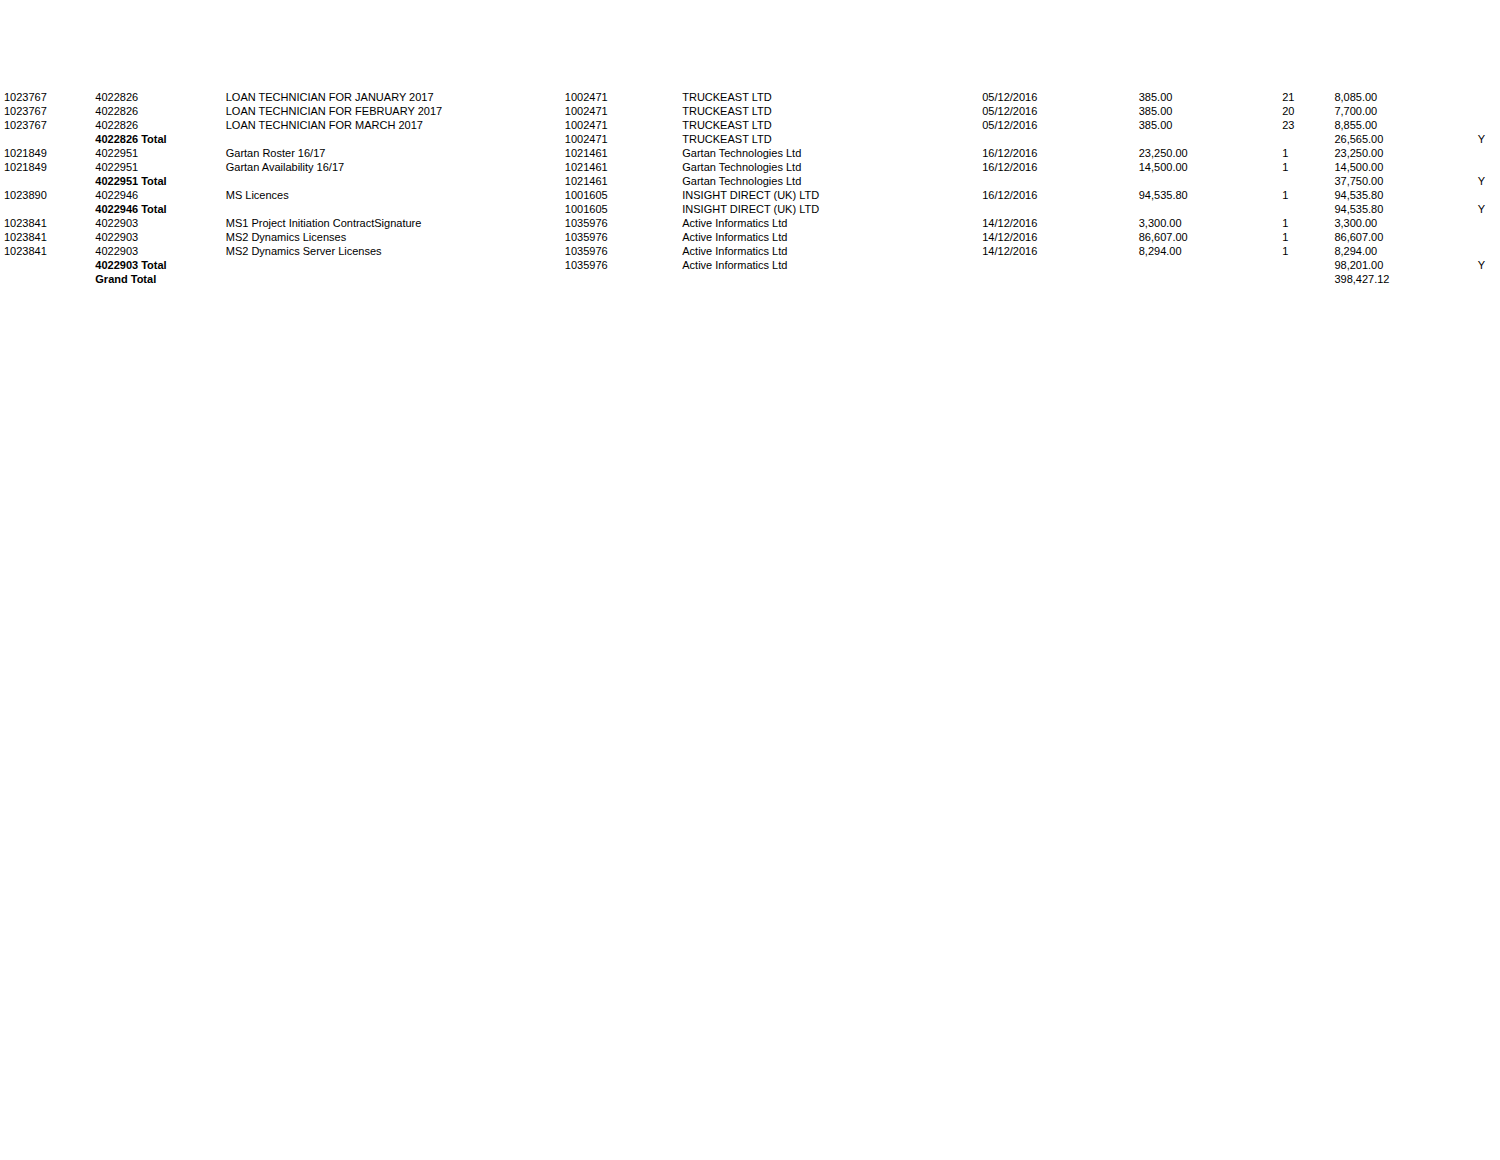| 1023767 | 4022826 | LOAN TECHNICIAN FOR JANUARY 2017 | 1002471 | TRUCKEAST LTD | 05/12/2016 | 385.00 | 21 | 8,085.00 | |
| 1023767 | 4022826 | LOAN TECHNICIAN FOR FEBRUARY 2017 | 1002471 | TRUCKEAST LTD | 05/12/2016 | 385.00 | 20 | 7,700.00 | |
| 1023767 | 4022826 | LOAN TECHNICIAN FOR MARCH 2017 | 1002471 | TRUCKEAST LTD | 05/12/2016 | 385.00 | 23 | 8,855.00 | |
| | 4022826 Total | | 1002471 | TRUCKEAST LTD | | | | 26,565.00 | Y |
| 1021849 | 4022951 | Gartan Roster 16/17 | 1021461 | Gartan Technologies Ltd | 16/12/2016 | 23,250.00 | 1 | 23,250.00 | |
| 1021849 | 4022951 | Gartan Availability 16/17 | 1021461 | Gartan Technologies Ltd | 16/12/2016 | 14,500.00 | 1 | 14,500.00 | |
| | 4022951 Total | | 1021461 | Gartan Technologies Ltd | | | | 37,750.00 | Y |
| 1023890 | 4022946 | MS Licences | 1001605 | INSIGHT DIRECT (UK) LTD | 16/12/2016 | 94,535.80 | 1 | 94,535.80 | |
| | 4022946 Total | | 1001605 | INSIGHT DIRECT (UK) LTD | | | | 94,535.80 | Y |
| 1023841 | 4022903 | MS1 Project Initiation ContractSignature | 1035976 | Active Informatics Ltd | 14/12/2016 | 3,300.00 | 1 | 3,300.00 | |
| 1023841 | 4022903 | MS2 Dynamics Licenses | 1035976 | Active Informatics Ltd | 14/12/2016 | 86,607.00 | 1 | 86,607.00 | |
| 1023841 | 4022903 | MS2 Dynamics Server Licenses | 1035976 | Active Informatics Ltd | 14/12/2016 | 8,294.00 | 1 | 8,294.00 | |
| | 4022903 Total | | 1035976 | Active Informatics Ltd | | | | 98,201.00 | Y |
| | Grand Total | | | | | | | 398,427.12 | |